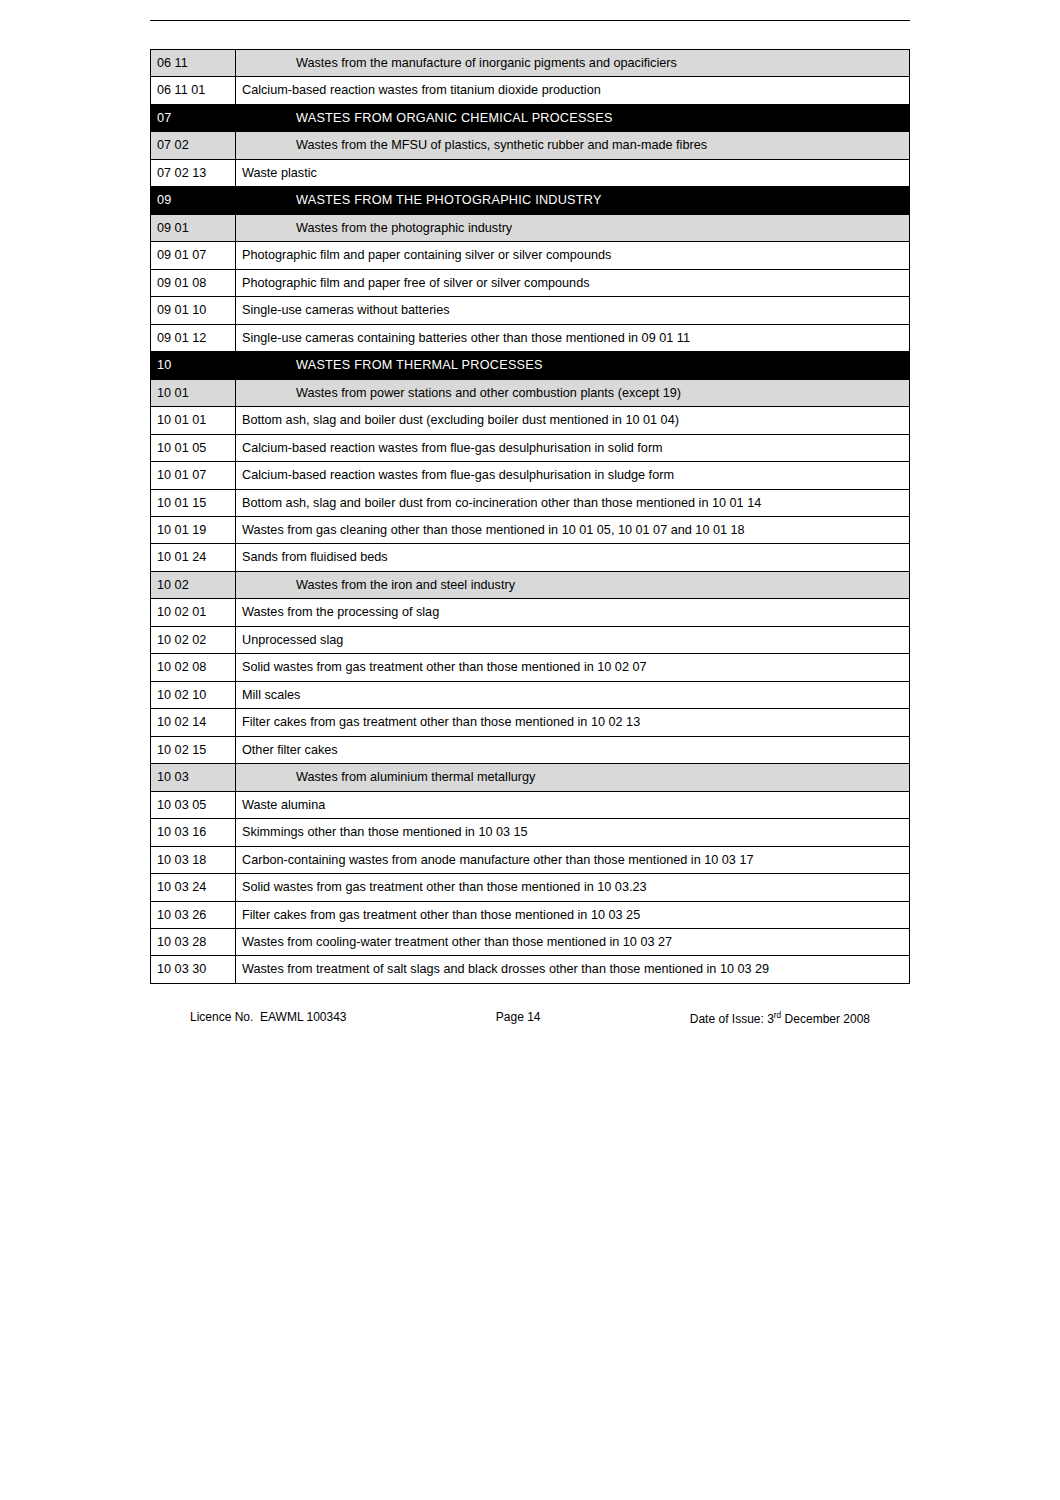| 06 11 | Wastes from the manufacture of inorganic pigments and opacificiers |
| 06 11 01 | Calcium-based reaction wastes from titanium dioxide production |
| 07 | WASTES FROM ORGANIC CHEMICAL PROCESSES |
| 07 02 | Wastes from the MFSU of plastics, synthetic rubber and man-made fibres |
| 07 02 13 | Waste plastic |
| 09 | WASTES FROM THE PHOTOGRAPHIC INDUSTRY |
| 09 01 | Wastes from the photographic industry |
| 09 01 07 | Photographic film and paper containing silver or silver compounds |
| 09 01 08 | Photographic film and paper free of silver or silver compounds |
| 09 01 10 | Single-use cameras without batteries |
| 09 01 12 | Single-use cameras containing batteries other than those mentioned in 09 01 11 |
| 10 | WASTES FROM THERMAL PROCESSES |
| 10 01 | Wastes from power stations and other combustion plants (except 19) |
| 10 01 01 | Bottom ash, slag and boiler dust (excluding boiler dust mentioned in 10 01 04) |
| 10 01 05 | Calcium-based reaction wastes from flue-gas desulphurisation in solid form |
| 10 01 07 | Calcium-based reaction wastes from flue-gas desulphurisation in sludge form |
| 10 01 15 | Bottom ash, slag and boiler dust from co-incineration other than those mentioned in 10 01 14 |
| 10 01 19 | Wastes from gas cleaning other than those mentioned in 10 01 05, 10 01 07 and 10 01 18 |
| 10 01 24 | Sands from fluidised beds |
| 10 02 | Wastes from the iron and steel industry |
| 10 02 01 | Wastes from the processing of slag |
| 10 02 02 | Unprocessed slag |
| 10 02 08 | Solid wastes from gas treatment other than those mentioned in 10 02 07 |
| 10 02 10 | Mill scales |
| 10 02 14 | Filter cakes from gas treatment other than those mentioned in 10 02 13 |
| 10 02 15 | Other filter cakes |
| 10 03 | Wastes from aluminium thermal metallurgy |
| 10 03 05 | Waste alumina |
| 10 03 16 | Skimmings other than those mentioned in 10 03 15 |
| 10 03 18 | Carbon-containing wastes from anode manufacture other than those mentioned in 10 03 17 |
| 10 03 24 | Solid wastes from gas treatment other than those mentioned in 10 03.23 |
| 10 03 26 | Filter cakes from gas treatment other than those mentioned in 10 03 25 |
| 10 03 28 | Wastes from cooling-water treatment other than those mentioned in 10 03 27 |
| 10 03 30 | Wastes from treatment of salt slags and black drosses other than those mentioned in 10 03 29 |
Licence No. EAWML 100343
Page 14
Date of Issue: 3rd December 2008